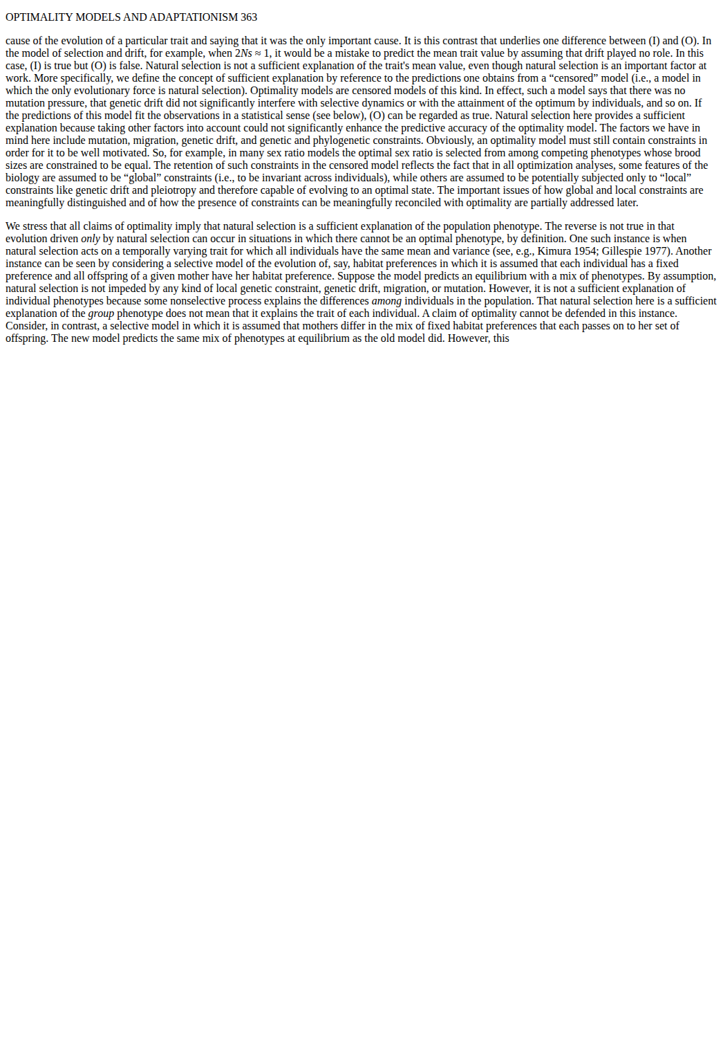OPTIMALITY MODELS AND ADAPTATIONISM 363
cause of the evolution of a particular trait and saying that it was the only important cause. It is this contrast that underlies one difference between (I) and (O). In the model of selection and drift, for example, when 2Ns ≈ 1, it would be a mistake to predict the mean trait value by assuming that drift played no role. In this case, (I) is true but (O) is false. Natural selection is not a sufficient explanation of the trait's mean value, even though natural selection is an important factor at work. More specifically, we define the concept of sufficient explanation by reference to the predictions one obtains from a “censored” model (i.e., a model in which the only evolutionary force is natural selection). Optimality models are censored models of this kind. In effect, such a model says that there was no mutation pressure, that genetic drift did not significantly interfere with selective dynamics or with the attainment of the optimum by individuals, and so on. If the predictions of this model fit the observations in a statistical sense (see below), (O) can be regarded as true. Natural selection here provides a sufficient explanation because taking other factors into account could not significantly enhance the predictive accuracy of the optimality model. The factors we have in mind here include mutation, migration, genetic drift, and genetic and phylogenetic constraints. Obviously, an optimality model must still contain constraints in order for it to be well motivated. So, for example, in many sex ratio models the optimal sex ratio is selected from among competing phenotypes whose brood sizes are constrained to be equal. The retention of such constraints in the censored model reflects the fact that in all optimization analyses, some features of the biology are assumed to be “global” constraints (i.e., to be invariant across individuals), while others are assumed to be potentially subjected only to “local” constraints like genetic drift and pleiotropy and therefore capable of evolving to an optimal state. The important issues of how global and local constraints are meaningfully distinguished and of how the presence of constraints can be meaningfully reconciled with optimality are partially addressed later.
We stress that all claims of optimality imply that natural selection is a sufficient explanation of the population phenotype. The reverse is not true in that evolution driven only by natural selection can occur in situations in which there cannot be an optimal phenotype, by definition. One such instance is when natural selection acts on a temporally varying trait for which all individuals have the same mean and variance (see, e.g., Kimura 1954; Gillespie 1977). Another instance can be seen by considering a selective model of the evolution of, say, habitat preferences in which it is assumed that each individual has a fixed preference and all offspring of a given mother have her habitat preference. Suppose the model predicts an equilibrium with a mix of phenotypes. By assumption, natural selection is not impeded by any kind of local genetic constraint, genetic drift, migration, or mutation. However, it is not a sufficient explanation of individual phenotypes because some nonselective process explains the differences among individuals in the population. That natural selection here is a sufficient explanation of the group phenotype does not mean that it explains the trait of each individual. A claim of optimality cannot be defended in this instance. Consider, in contrast, a selective model in which it is assumed that mothers differ in the mix of fixed habitat preferences that each passes on to her set of offspring. The new model predicts the same mix of phenotypes at equilibrium as the old model did. However, this